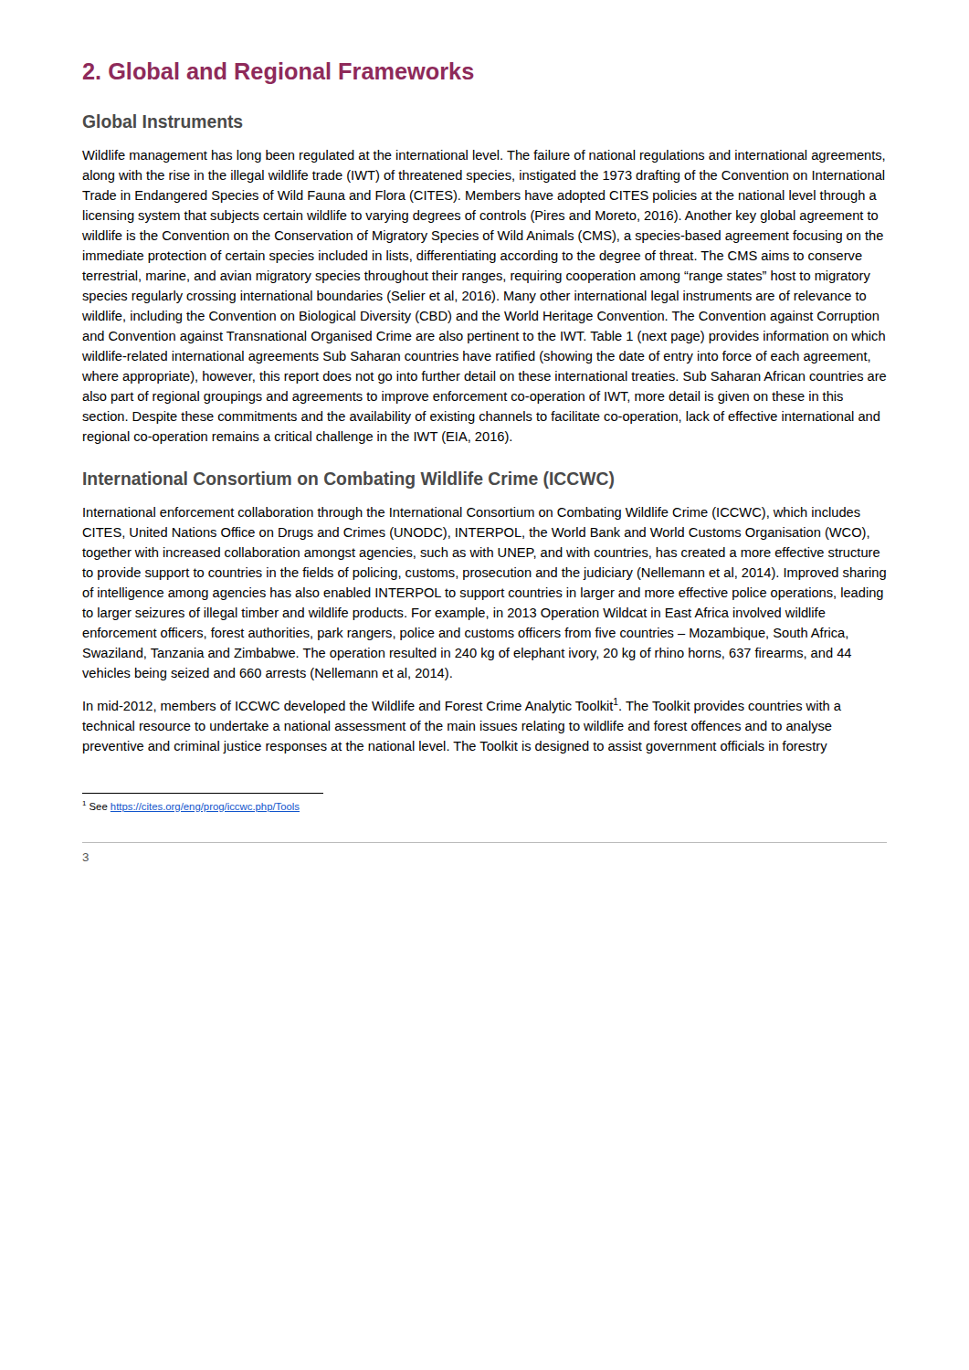2. Global and Regional Frameworks
Global Instruments
Wildlife management has long been regulated at the international level. The failure of national regulations and international agreements, along with the rise in the illegal wildlife trade (IWT) of threatened species, instigated the 1973 drafting of the Convention on International Trade in Endangered Species of Wild Fauna and Flora (CITES). Members have adopted CITES policies at the national level through a licensing system that subjects certain wildlife to varying degrees of controls (Pires and Moreto, 2016). Another key global agreement to wildlife is the Convention on the Conservation of Migratory Species of Wild Animals (CMS), a species-based agreement focusing on the immediate protection of certain species included in lists, differentiating according to the degree of threat. The CMS aims to conserve terrestrial, marine, and avian migratory species throughout their ranges, requiring cooperation among “range states” host to migratory species regularly crossing international boundaries (Selier et al, 2016). Many other international legal instruments are of relevance to wildlife, including the Convention on Biological Diversity (CBD) and the World Heritage Convention. The Convention against Corruption and Convention against Transnational Organised Crime are also pertinent to the IWT. Table 1 (next page) provides information on which wildlife-related international agreements Sub Saharan countries have ratified (showing the date of entry into force of each agreement, where appropriate), however, this report does not go into further detail on these international treaties. Sub Saharan African countries are also part of regional groupings and agreements to improve enforcement co-operation of IWT, more detail is given on these in this section. Despite these commitments and the availability of existing channels to facilitate co-operation, lack of effective international and regional co-operation remains a critical challenge in the IWT (EIA, 2016).
International Consortium on Combating Wildlife Crime (ICCWC)
International enforcement collaboration through the International Consortium on Combating Wildlife Crime (ICCWC), which includes CITES, United Nations Office on Drugs and Crimes (UNODC), INTERPOL, the World Bank and World Customs Organisation (WCO), together with increased collaboration amongst agencies, such as with UNEP, and with countries, has created a more effective structure to provide support to countries in the fields of policing, customs, prosecution and the judiciary (Nellemann et al, 2014). Improved sharing of intelligence among agencies has also enabled INTERPOL to support countries in larger and more effective police operations, leading to larger seizures of illegal timber and wildlife products. For example, in 2013 Operation Wildcat in East Africa involved wildlife enforcement officers, forest authorities, park rangers, police and customs officers from five countries – Mozambique, South Africa, Swaziland, Tanzania and Zimbabwe. The operation resulted in 240 kg of elephant ivory, 20 kg of rhino horns, 637 firearms, and 44 vehicles being seized and 660 arrests (Nellemann et al, 2014).
In mid-2012, members of ICCWC developed the Wildlife and Forest Crime Analytic Toolkit1. The Toolkit provides countries with a technical resource to undertake a national assessment of the main issues relating to wildlife and forest offences and to analyse preventive and criminal justice responses at the national level. The Toolkit is designed to assist government officials in forestry
1 See https://cites.org/eng/prog/iccwc.php/Tools
3